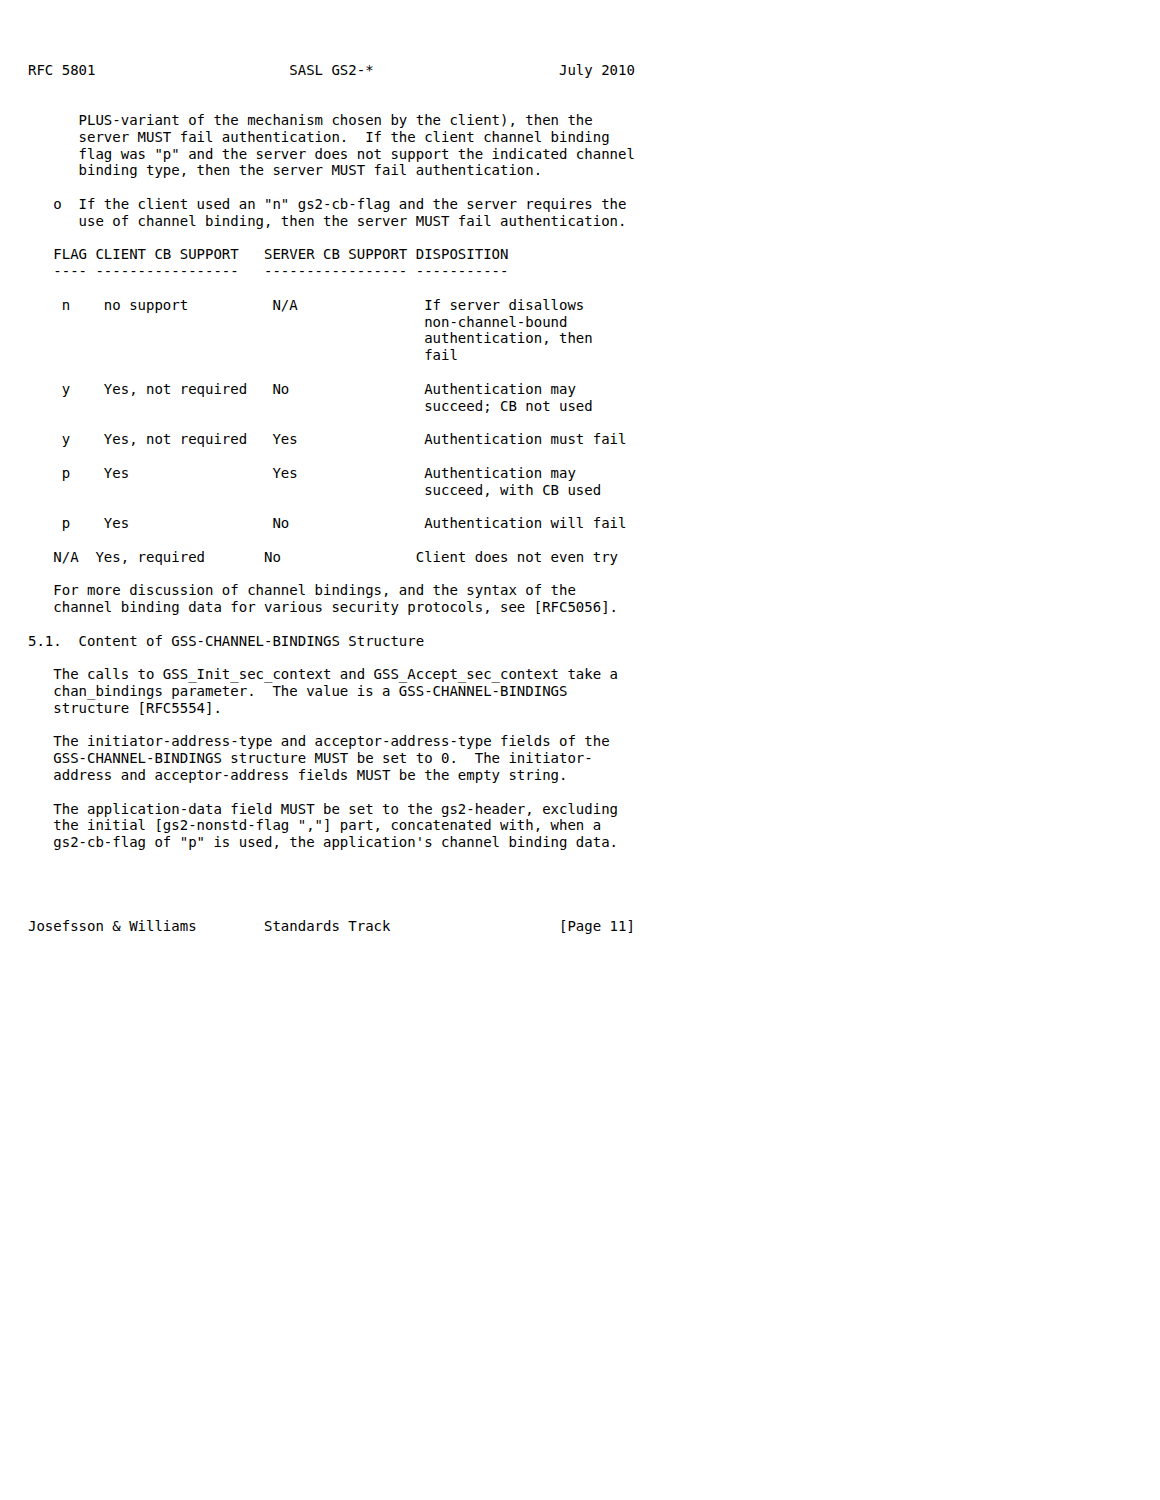RFC 5801 SASL GS2-* July 2010
PLUS-variant of the mechanism chosen by the client), then the server MUST fail authentication. If the client channel binding flag was "p" and the server does not support the indicated channel binding type, then the server MUST fail authentication. o If the client used an "n" gs2-cb-flag and the server requires the use of channel binding, then the server MUST fail authentication. FLAG CLIENT CB SUPPORT SERVER CB SUPPORT DISPOSITION ---- ----------------- ----------------- ----------- n no support N/A If server disallows non-channel-bound authentication, then fail y Yes, not required No Authentication may succeed; CB not used y Yes, not required Yes Authentication must fail p Yes Yes Authentication may succeed, with CB used p Yes No Authentication will fail N/A Yes, required No Client does not even try For more discussion of channel bindings, and the syntax of the channel binding data for various security protocols, see [RFC5056].
5.1. Content of GSS-CHANNEL-BINDINGS Structure
The calls to GSS_Init_sec_context and GSS_Accept_sec_context take a chan_bindings parameter. The value is a GSS-CHANNEL-BINDINGS structure [RFC5554]. The initiator-address-type and acceptor-address-type fields of the GSS-CHANNEL-BINDINGS structure MUST be set to 0. The initiator- address and acceptor-address fields MUST be the empty string. The application-data field MUST be set to the gs2-header, excluding the initial [gs2-nonstd-flag ","] part, concatenated with, when a gs2-cb-flag of "p" is used, the application's channel binding data.
Josefsson & Williams Standards Track [Page 11]